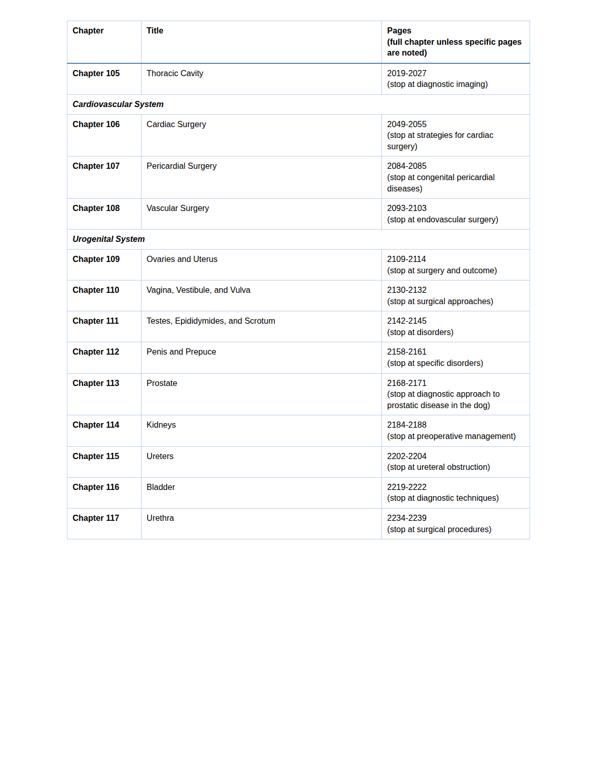| Chapter | Title | Pages (full chapter unless specific pages are noted) |
| --- | --- | --- |
| Chapter 105 | Thoracic Cavity | 2019-2027 (stop at diagnostic imaging) |
| Cardiovascular System |
| Chapter 106 | Cardiac Surgery | 2049-2055 (stop at strategies for cardiac surgery) |
| Chapter 107 | Pericardial Surgery | 2084-2085 (stop at congenital pericardial diseases) |
| Chapter 108 | Vascular Surgery | 2093-2103 (stop at endovascular surgery) |
| Urogenital System |
| Chapter 109 | Ovaries and Uterus | 2109-2114 (stop at surgery and outcome) |
| Chapter 110 | Vagina, Vestibule, and Vulva | 2130-2132 (stop at surgical approaches) |
| Chapter 111 | Testes, Epididymides, and Scrotum | 2142-2145 (stop at disorders) |
| Chapter 112 | Penis and Prepuce | 2158-2161 (stop at specific disorders) |
| Chapter 113 | Prostate | 2168-2171 (stop at diagnostic approach to prostatic disease in the dog) |
| Chapter 114 | Kidneys | 2184-2188 (stop at preoperative management) |
| Chapter 115 | Ureters | 2202-2204 (stop at ureteral obstruction) |
| Chapter 116 | Bladder | 2219-2222 (stop at diagnostic techniques) |
| Chapter 117 | Urethra | 2234-2239 (stop at surgical procedures) |